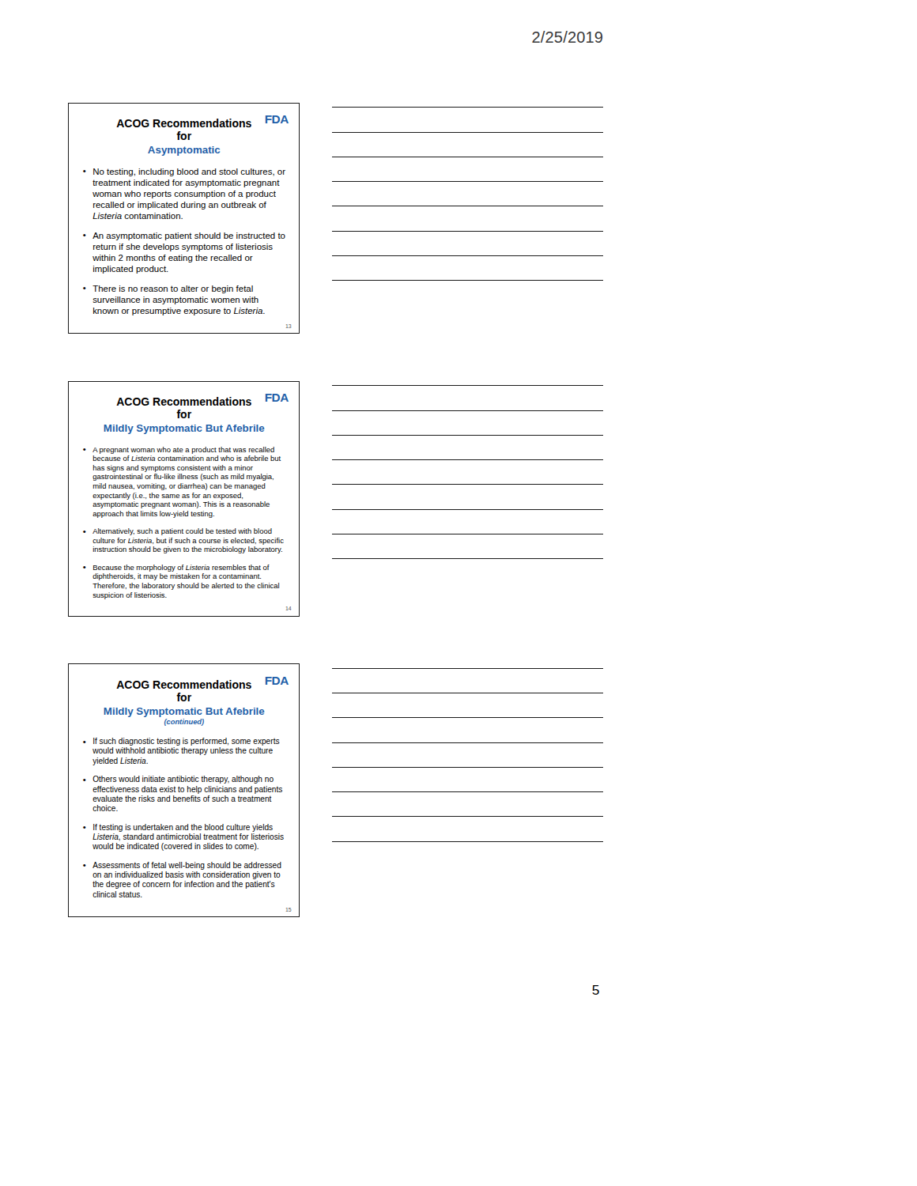2/25/2019
FDA
ACOG Recommendations for
Asymptomatic
No testing, including blood and stool cultures, or treatment indicated for asymptomatic pregnant woman who reports consumption of a product recalled or implicated during an outbreak of Listeria contamination.
An asymptomatic patient should be instructed to return if she develops symptoms of listeriosis within 2 months of eating the recalled or implicated product.
There is no reason to alter or begin fetal surveillance in asymptomatic women with known or presumptive exposure to Listeria.
13
FDA
ACOG Recommendations for
Mildly Symptomatic But Afebrile
A pregnant woman who ate a product that was recalled because of Listeria contamination and who is afebrile but has signs and symptoms consistent with a minor gastrointestinal or flu-like illness (such as mild myalgia, mild nausea, vomiting, or diarrhea) can be managed expectantly (i.e., the same as for an exposed, asymptomatic pregnant woman). This is a reasonable approach that limits low-yield testing.
Alternatively, such a patient could be tested with blood culture for Listeria, but if such a course is elected, specific instruction should be given to the microbiology laboratory.
Because the morphology of Listeria resembles that of diphtheroids, it may be mistaken for a contaminant. Therefore, the laboratory should be alerted to the clinical suspicion of listeriosis.
14
FDA
ACOG Recommendations for
Mildly Symptomatic But Afebrile(continued)
If such diagnostic testing is performed, some experts would withhold antibiotic therapy unless the culture yielded Listeria.
Others would initiate antibiotic therapy, although no effectiveness data exist to help clinicians and patients evaluate the risks and benefits of such a treatment choice.
If testing is undertaken and the blood culture yields Listeria, standard antimicrobial treatment for listeriosis would be indicated (covered in slides to come).
Assessments of fetal well-being should be addressed on an individualized basis with consideration given to the degree of concern for infection and the patient's clinical status.
15
5